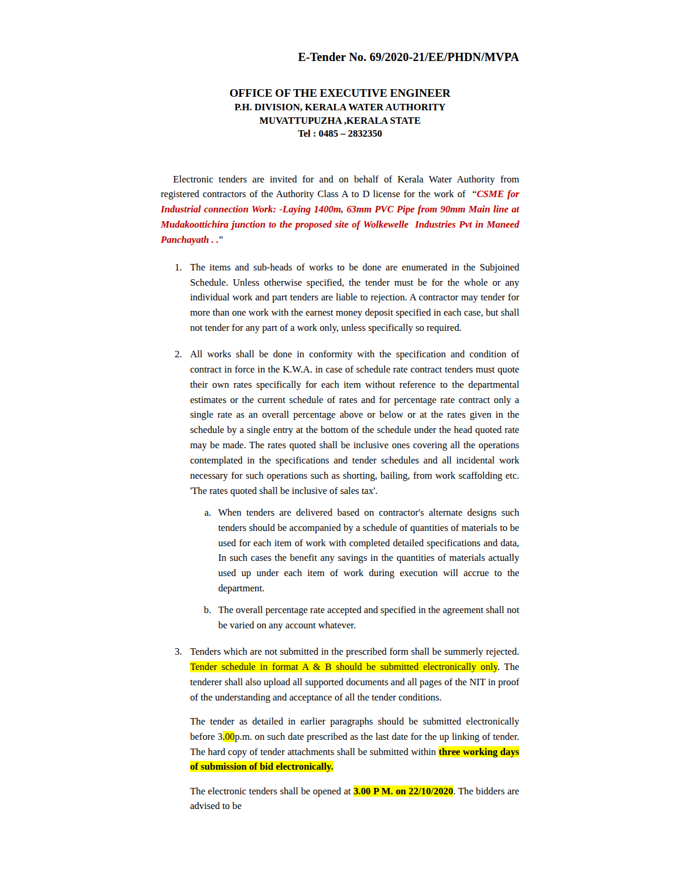E-Tender No. 69/2020-21/EE/PHDN/MVPA
OFFICE OF THE EXECUTIVE ENGINEER
P.H. DIVISION, KERALA WATER AUTHORITY
MUVATTUPUZHA ,KERALA STATE
Tel : 0485 – 2832350
Electronic tenders are invited for and on behalf of Kerala Water Authority from registered contractors of the Authority Class A to D license for the work of “CSME for Industrial connection Work: -Laying 1400m, 63mm PVC Pipe from 90mm Main line at Mudakoottichira junction to the proposed site of Wolkewelle Industries Pvt in Maneed Panchayath . .”
The items and sub-heads of works to be done are enumerated in the Subjoined Schedule. Unless otherwise specified, the tender must be for the whole or any individual work and part tenders are liable to rejection. A contractor may tender for more than one work with the earnest money deposit specified in each case, but shall not tender for any part of a work only, unless specifically so required.
All works shall be done in conformity with the specification and condition of contract in force in the K.W.A. in case of schedule rate contract tenders must quote their own rates specifically for each item without reference to the departmental estimates or the current schedule of rates and for percentage rate contract only a single rate as an overall percentage above or below or at the rates given in the schedule by a single entry at the bottom of the schedule under the head quoted rate may be made. The rates quoted shall be inclusive ones covering all the operations contemplated in the specifications and tender schedules and all incidental work necessary for such operations such as shorting, bailing, from work scaffolding etc. 'The rates quoted shall be inclusive of sales tax'.
When tenders are delivered based on contractor's alternate designs such tenders should be accompanied by a schedule of quantities of materials to be used for each item of work with completed detailed specifications and data, In such cases the benefit any savings in the quantities of materials actually used up under each item of work during execution will accrue to the department.
The overall percentage rate accepted and specified in the agreement shall not be varied on any account whatever.
Tenders which are not submitted in the prescribed form shall be summerly rejected. Tender schedule in format A & B should be submitted electronically only. The tenderer shall also upload all supported documents and all pages of the NIT in proof of the understanding and acceptance of all the tender conditions.
The tender as detailed in earlier paragraphs should be submitted electronically before 3.00p.m. on such date prescribed as the last date for the up linking of tender. The hard copy of tender attachments shall be submitted within three working days of submission of bid electronically.
The electronic tenders shall be opened at 3.00 P M. on 22/10/2020. The bidders are advised to be